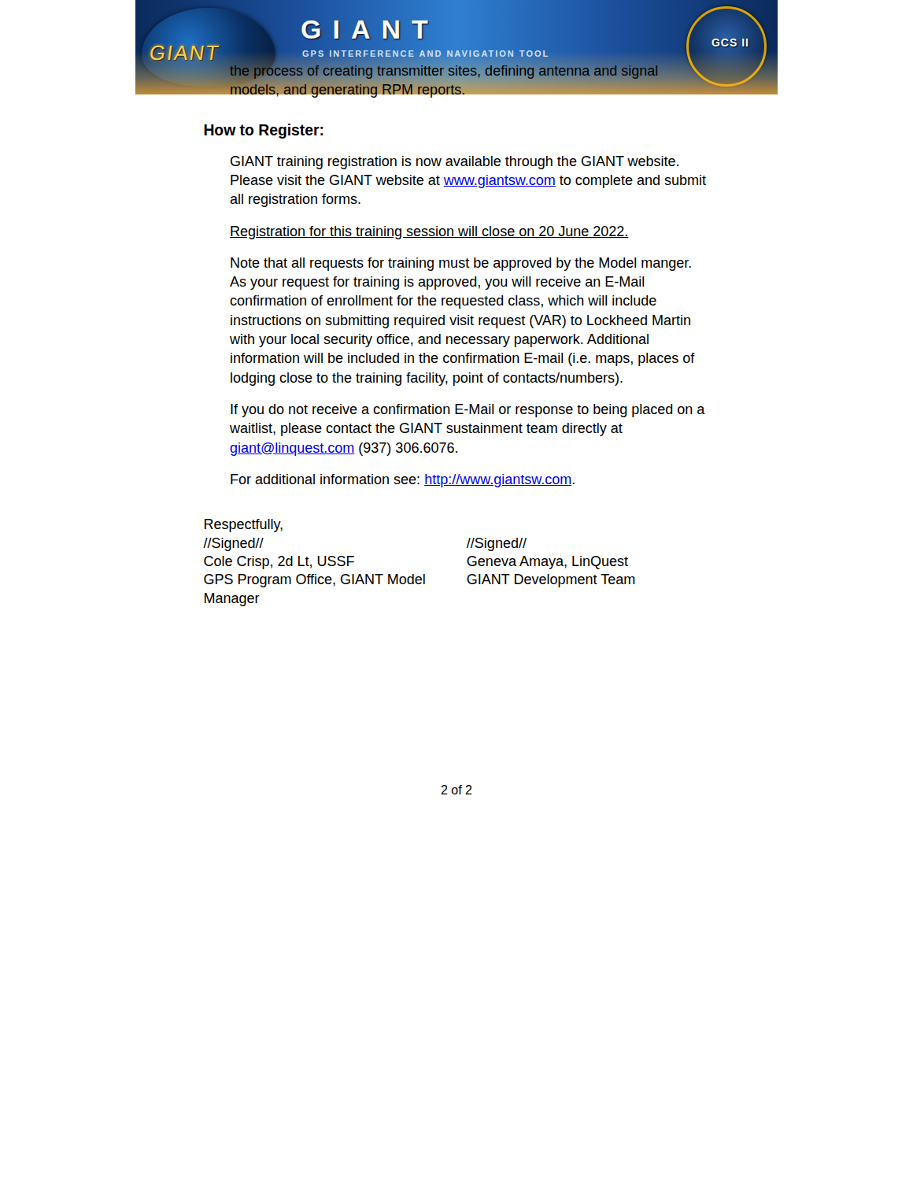GIANT
GIANT
GPS Interference And Navigation Tool
GCS II
the process of creating transmitter sites, defining antenna and signal models, and generating RPM reports.
How to Register:
GIANT training registration is now available through the GIANT website. Please visit the GIANT website at www.giantsw.com to complete and submit all registration forms.
Registration for this training session will close on 20 June 2022.
Note that all requests for training must be approved by the Model manger. As your request for training is approved, you will receive an E-Mail confirmation of enrollment for the requested class, which will include instructions on submitting required visit request (VAR) to Lockheed Martin with your local security office, and necessary paperwork. Additional information will be included in the confirmation E-mail (i.e. maps, places of lodging close to the training facility, point of contacts/numbers).
If you do not receive a confirmation E-Mail or response to being placed on a waitlist, please contact the GIANT sustainment team directly at giant@linquest.com (937) 306.6076.
For additional information see: http://www.giantsw.com.
| Respectfully, | |
| //Signed// | //Signed// |
| Cole Crisp, 2d Lt, USSF | Geneva Amaya, LinQuest |
| GPS Program Office, GIANT Model Manager | GIANT Development Team |
2 of 2